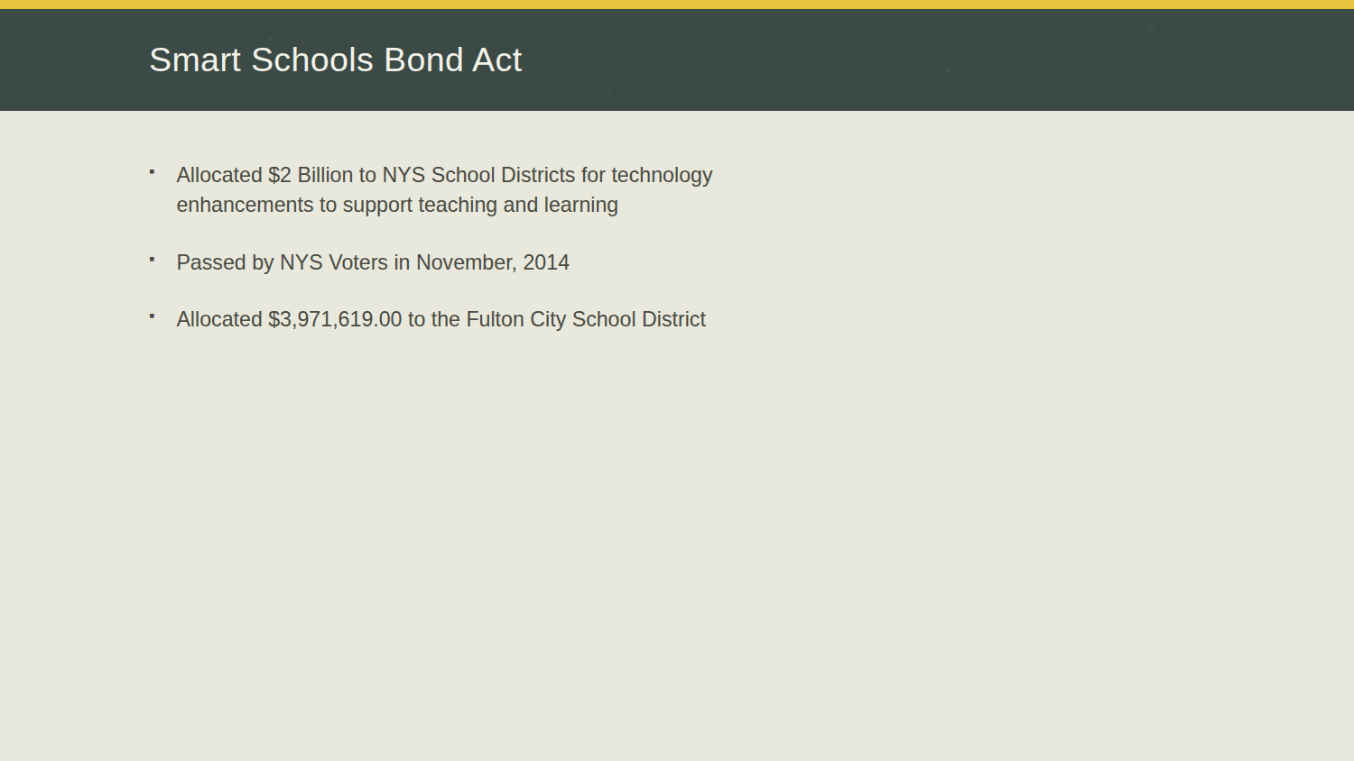Smart Schools Bond Act
Allocated $2 Billion to NYS School Districts for technology enhancements to support teaching and learning
Passed by NYS Voters in November, 2014
Allocated $3,971,619.00 to the Fulton City School District